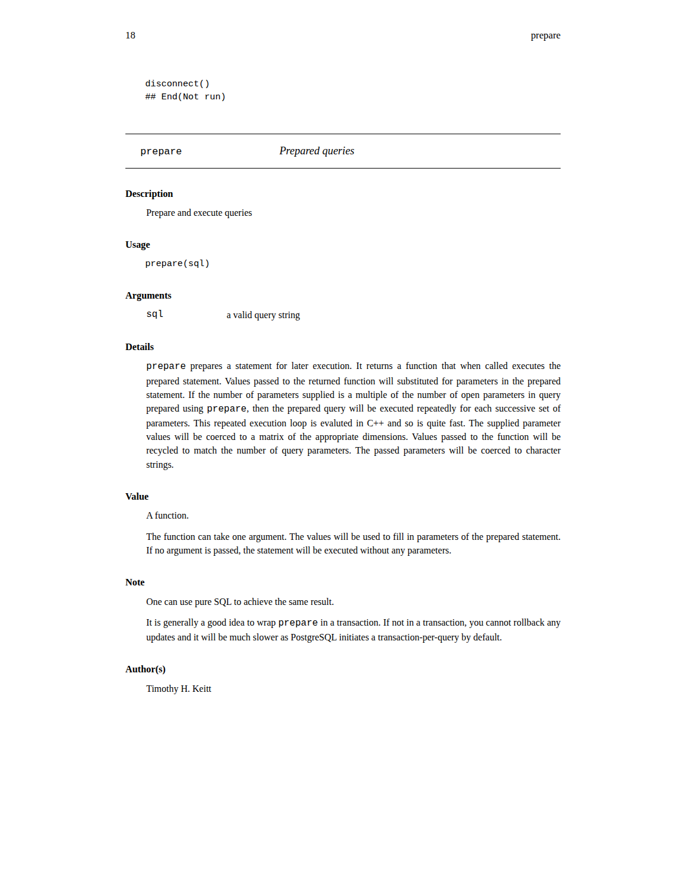18 prepare
disconnect()
## End(Not run)
prepare Prepared queries
Description
Prepare and execute queries
Usage
prepare(sql)
Arguments
sql
a valid query string
Details
prepare prepares a statement for later execution. It returns a function that when called executes the prepared statement. Values passed to the returned function will substituted for parameters in the prepared statement. If the number of parameters supplied is a multiple of the number of open parameters in query prepared using prepare, then the prepared query will be executed repeatedly for each successive set of parameters. This repeated execution loop is evaluted in C++ and so is quite fast. The supplied parameter values will be coerced to a matrix of the appropriate dimensions. Values passed to the function will be recycled to match the number of query parameters. The passed parameters will be coerced to character strings.
Value
A function.
The function can take one argument. The values will be used to fill in parameters of the prepared statement. If no argument is passed, the statement will be executed without any parameters.
Note
One can use pure SQL to achieve the same result.
It is generally a good idea to wrap prepare in a transaction. If not in a transaction, you cannot rollback any updates and it will be much slower as PostgreSQL initiates a transaction-per-query by default.
Author(s)
Timothy H. Keitt